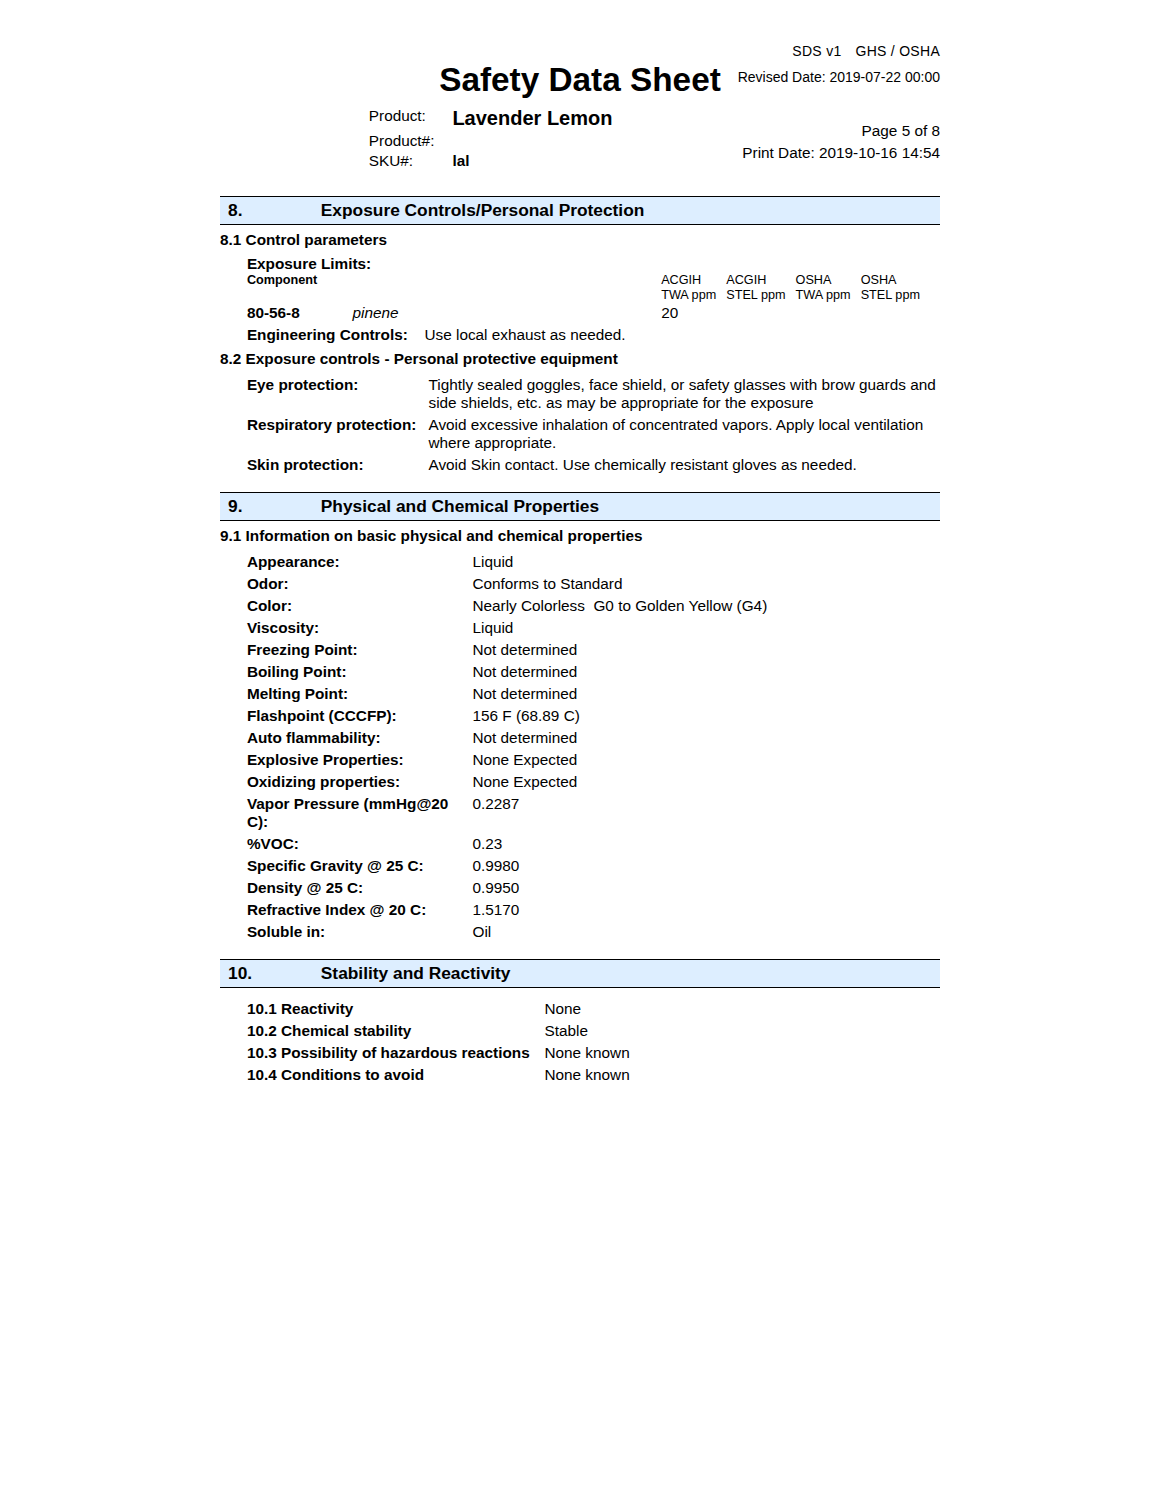SDS v1 GHS / OSHA
Revised Date: 2019-07-22 00:00
Safety Data Sheet
| Product: | Lavender Lemon |
| Product#: | |
| SKU#: | lal |
Page 5 of 8
Print Date: 2019-10-16 14:54
8. Exposure Controls/Personal Protection
8.1 Control parameters
| Exposure Limits: | |
| Component | / ACGIH TWA ppm / ACGIH STEL ppm / OSHA TWA ppm / OSHA STEL ppm / |
| 80-56-8 pinene | / 20 / / / / |
| Engineering Controls: | Use local exhaust as needed. |
8.2 Exposure controls - Personal protective equipment
| Eye protection: | Tightly sealed goggles, face shield, or safety glasses with brow guards and side shields, etc. as may be appropriate for the exposure |
| Respiratory protection: | Avoid excessive inhalation of concentrated vapors. Apply local ventilation where appropriate. |
| Skin protection: | Avoid Skin contact. Use chemically resistant gloves as needed. |
9. Physical and Chemical Properties
9.1 Information on basic physical and chemical properties
| Appearance: | Liquid |
| Odor: | Conforms to Standard |
| Color: | Nearly Colorless G0 to Golden Yellow (G4) |
| Viscosity: | Liquid |
| Freezing Point: | Not determined |
| Boiling Point: | Not determined |
| Melting Point: | Not determined |
| Flashpoint (CCCFP): | 156 F (68.89 C) |
| Auto flammability: | Not determined |
| Explosive Properties: | None Expected |
| Oxidizing properties: | None Expected |
| Vapor Pressure (mmHg@20 C): | 0.2287 |
| %VOC: | 0.23 |
| Specific Gravity @ 25 C: | 0.9980 |
| Density @ 25 C: | 0.9950 |
| Refractive Index @ 20 C: | 1.5170 |
| Soluble in: | Oil |
10. Stability and Reactivity
| 10.1 Reactivity | None |
| 10.2 Chemical stability | Stable |
| 10.3 Possibility of hazardous reactions | None known |
| 10.4 Conditions to avoid | None known |